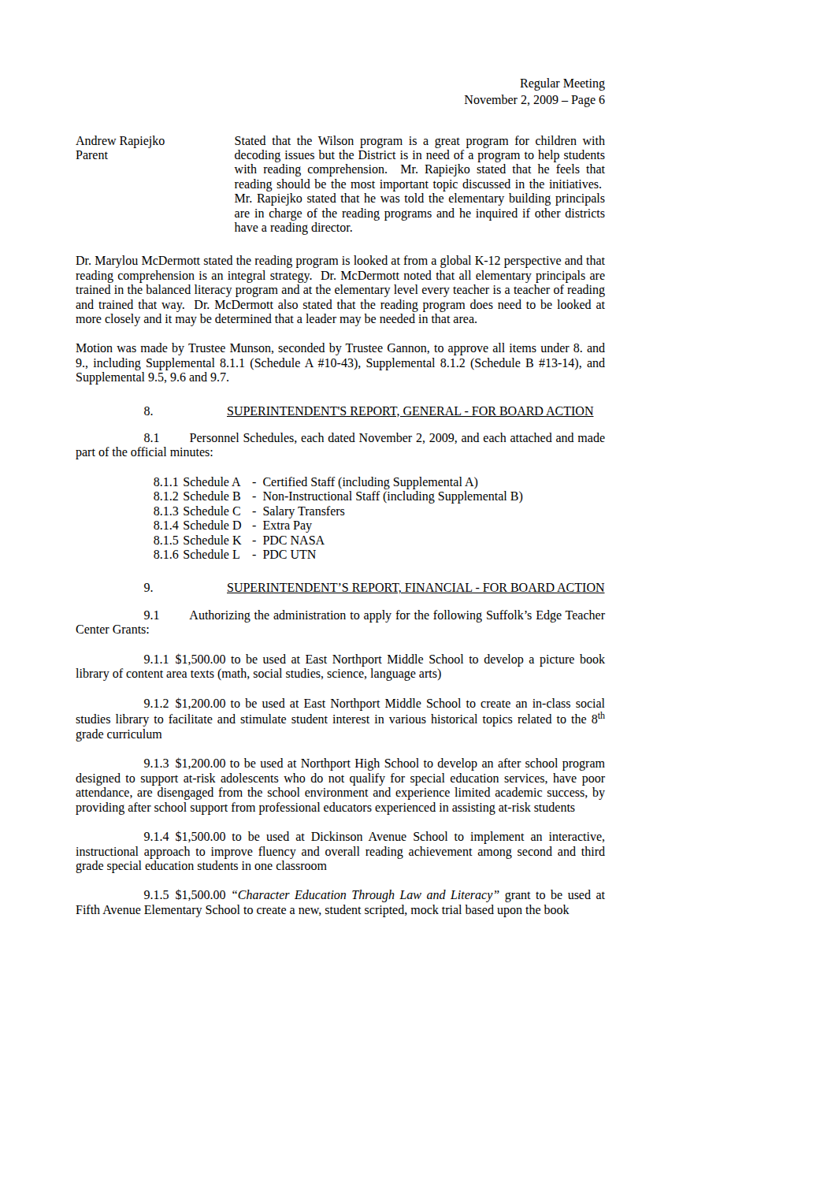Regular Meeting
November 2, 2009 – Page 6
| Andrew Rapiejko Parent | Stated that the Wilson program is a great program for children with decoding issues but the District is in need of a program to help students with reading comprehension. Mr. Rapiejko stated that he feels that reading should be the most important topic discussed in the initiatives. Mr. Rapiejko stated that he was told the elementary building principals are in charge of the reading programs and he inquired if other districts have a reading director. |
Dr. Marylou McDermott stated the reading program is looked at from a global K-12 perspective and that reading comprehension is an integral strategy. Dr. McDermott noted that all elementary principals are trained in the balanced literacy program and at the elementary level every teacher is a teacher of reading and trained that way. Dr. McDermott also stated that the reading program does need to be looked at more closely and it may be determined that a leader may be needed in that area.
Motion was made by Trustee Munson, seconded by Trustee Gannon, to approve all items under 8. and 9., including Supplemental 8.1.1 (Schedule A #10-43), Supplemental 8.1.2 (Schedule B #13-14), and Supplemental 9.5, 9.6 and 9.7.
8. SUPERINTENDENT'S REPORT, GENERAL - FOR BOARD ACTION
8.1 Personnel Schedules, each dated November 2, 2009, and each attached and made part of the official minutes:
| 8.1.1 | Schedule A | - | Certified Staff (including Supplemental A) |
| 8.1.2 | Schedule B | - | Non-Instructional Staff (including Supplemental B) |
| 8.1.3 | Schedule C | - | Salary Transfers |
| 8.1.4 | Schedule D | - | Extra Pay |
| 8.1.5 | Schedule K | - | PDC NASA |
| 8.1.6 | Schedule L | - | PDC UTN |
9. SUPERINTENDENT’S REPORT, FINANCIAL - FOR BOARD ACTION
9.1 Authorizing the administration to apply for the following Suffolk’s Edge Teacher Center Grants:
9.1.1$1,500.00 to be used at East Northport Middle School to develop a picture book library of content area texts (math, social studies, science, language arts)
9.1.2$1,200.00 to be used at East Northport Middle School to create an in-class social studies library to facilitate and stimulate student interest in various historical topics related to the 8th grade curriculum
9.1.3$1,200.00 to be used at Northport High School to develop an after school program designed to support at-risk adolescents who do not qualify for special education services, have poor attendance, are disengaged from the school environment and experience limited academic success, by providing after school support from professional educators experienced in assisting at-risk students
9.1.4$1,500.00 to be used at Dickinson Avenue School to implement an interactive, instructional approach to improve fluency and overall reading achievement among second and third grade special education students in one classroom
9.1.5$1,500.00 “Character Education Through Law and Literacy” grant to be used at Fifth Avenue Elementary School to create a new, student scripted, mock trial based upon the book